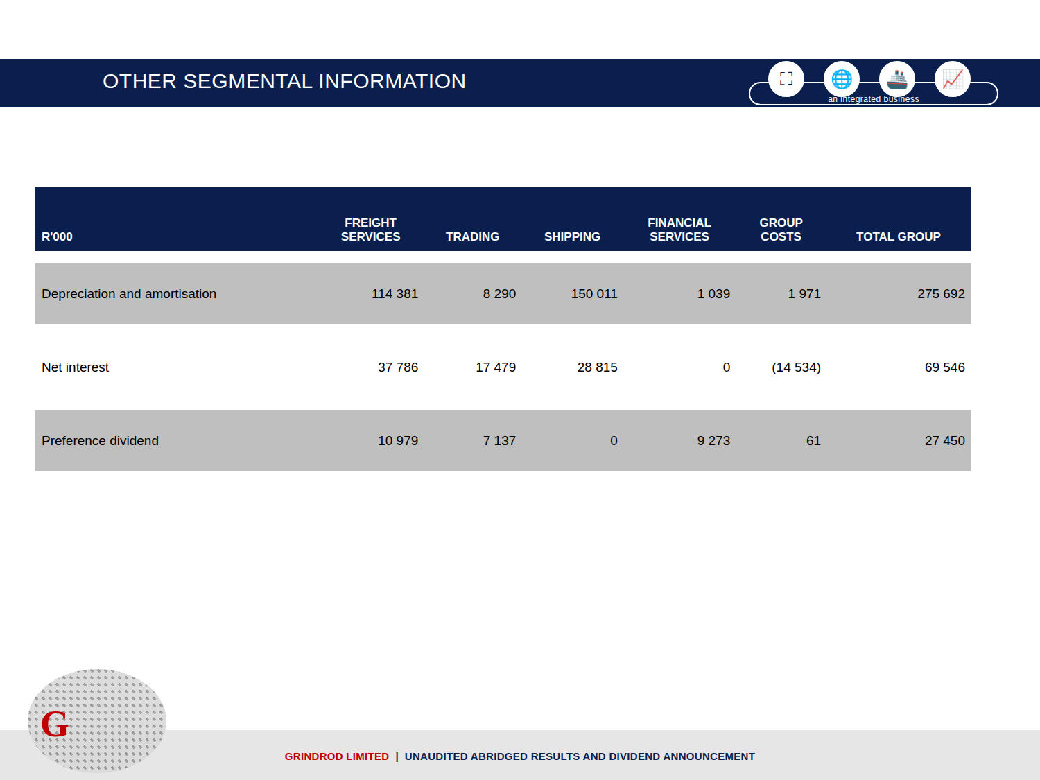OTHER SEGMENTAL INFORMATION
⛶
🌐
🚢
📈
an integrated business
| R'000 | FREIGHT SERVICES | TRADING | SHIPPING | FINANCIAL SERVICES | GROUP COSTS | TOTAL GROUP |
| --- | --- | --- | --- | --- | --- | --- |
| Depreciation and amortisation | 114 381 | 8 290 | 150 011 | 1 039 | 1 971 | 275 692 |
| Net interest | 37 786 | 17 479 | 28 815 | 0 | (14 534) | 69 546 |
| Preference dividend | 10 979 | 7 137 | 0 | 9 273 | 61 | 27 450 |
GRINDROD LIMITED | UNAUDITED ABRIDGED RESULTS AND DIVIDEND ANNOUNCEMENT
G